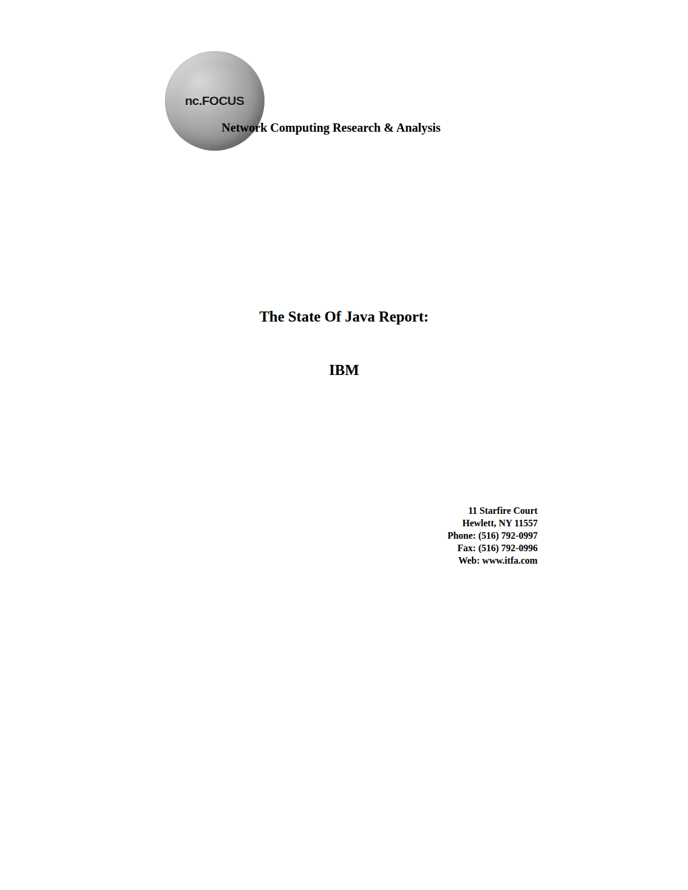nc.FOCUS
Network Computing Research & Analysis
The State Of Java Report:
IBM
11 Starfire Court
Hewlett, NY 11557
Phone: (516) 792-0997
Fax: (516) 792-0996
Web: www.itfa.com